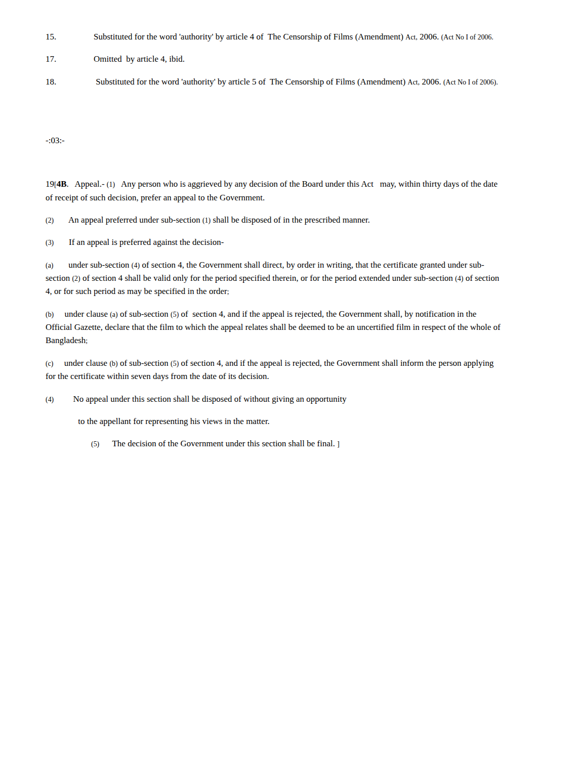15. Substituted for the word 'authority' by article 4 of The Censorship of Films (Amendment) Act, 2006. (Act No I of 2006.
17. Omitted by article 4, ibid.
18. Substituted for the word 'authority' by article 5 of The Censorship of Films (Amendment) Act, 2006. (Act No I of 2006).
-:03:-
19[4B. Appeal.- (1) Any person who is aggrieved by any decision of the Board under this Act may, within thirty days of the date of receipt of such decision, prefer an appeal to the Government.
(2) An appeal preferred under sub-section (1) shall be disposed of in the prescribed manner.
(3) If an appeal is preferred against the decision-
(a) under sub-section (4) of section 4, the Government shall direct, by order in writing, that the certificate granted under sub-section (2) of section 4 shall be valid only for the period specified therein, or for the period extended under sub-section (4) of section 4, or for such period as may be specified in the order;
(b) under clause (a) of sub-section (5) of section 4, and if the appeal is rejected, the Government shall, by notification in the Official Gazette, declare that the film to which the appeal relates shall be deemed to be an uncertified film in respect of the whole of Bangladesh;
(c) under clause (b) of sub-section (5) of section 4, and if the appeal is rejected, the Government shall inform the person applying for the certificate within seven days from the date of its decision.
(4) No appeal under this section shall be disposed of without giving an opportunity
to the appellant for representing his views in the matter.
(5) The decision of the Government under this section shall be final. ]